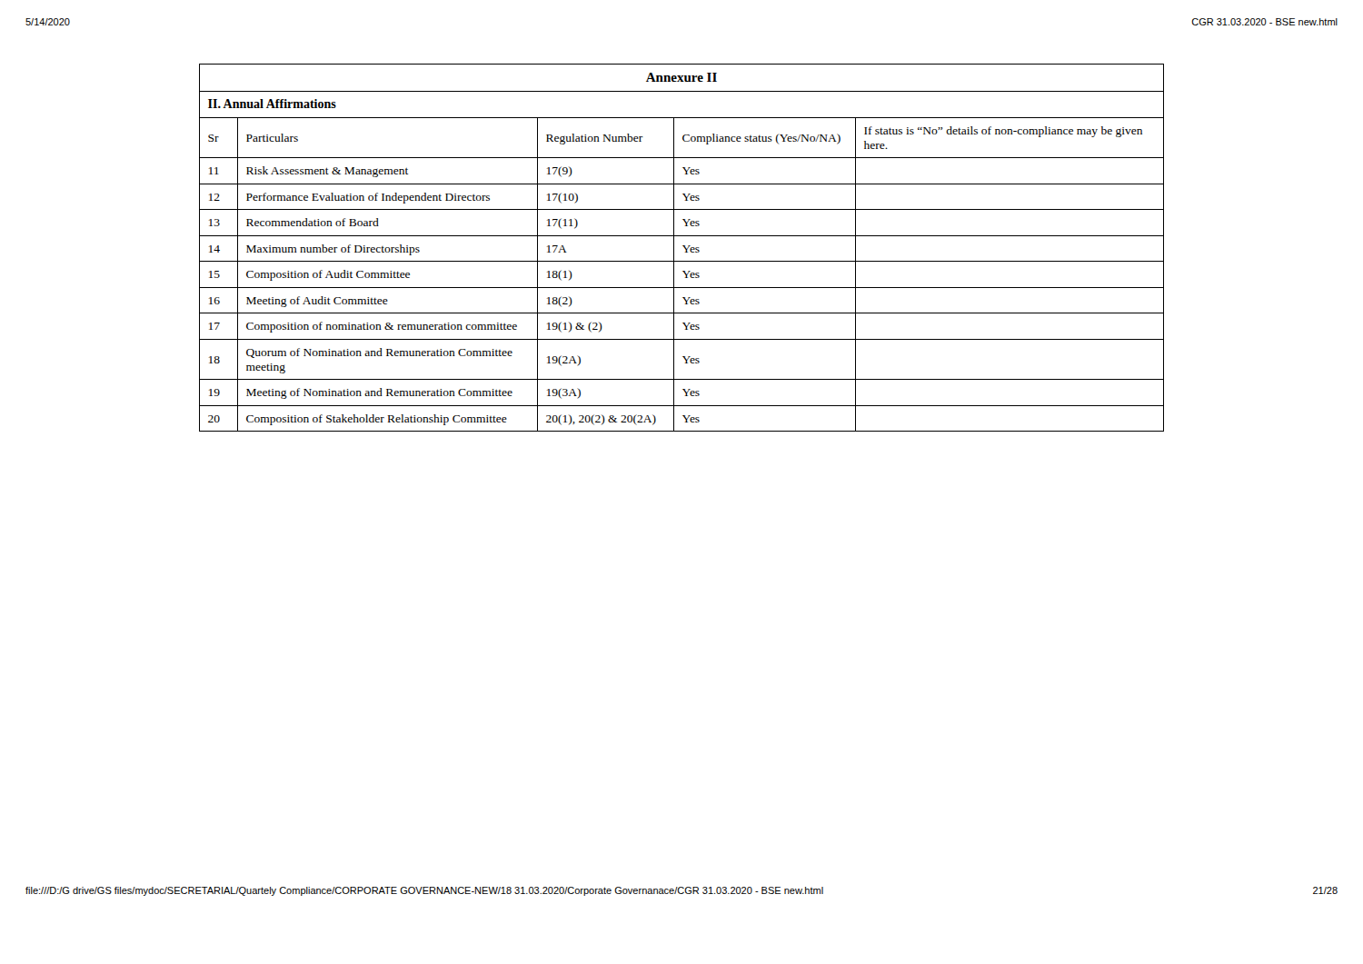5/14/2020
CGR 31.03.2020 - BSE new.html
| Annexure II |
| II. Annual Affirmations |
| Sr | Particulars | Regulation Number | Compliance status (Yes/No/NA) | If status is “No” details of non-compliance may be given here. |
| 11 | Risk Assessment & Management | 17(9) | Yes | |
| 12 | Performance Evaluation of Independent Directors | 17(10) | Yes | |
| 13 | Recommendation of Board | 17(11) | Yes | |
| 14 | Maximum number of Directorships | 17A | Yes | |
| 15 | Composition of Audit Committee | 18(1) | Yes | |
| 16 | Meeting of Audit Committee | 18(2) | Yes | |
| 17 | Composition of nomination & remuneration committee | 19(1) & (2) | Yes | |
| 18 | Quorum of Nomination and Remuneration Committee meeting | 19(2A) | Yes | |
| 19 | Meeting of Nomination and Remuneration Committee | 19(3A) | Yes | |
| 20 | Composition of Stakeholder Relationship Committee | 20(1), 20(2) & 20(2A) | Yes | |
file:///D:/G drive/GS files/mydoc/SECRETARIAL/Quartely Compliance/CORPORATE GOVERNANCE-NEW/18 31.03.2020/Corporate Governanace/CGR 31.03.2020 - BSE new.html
21/28